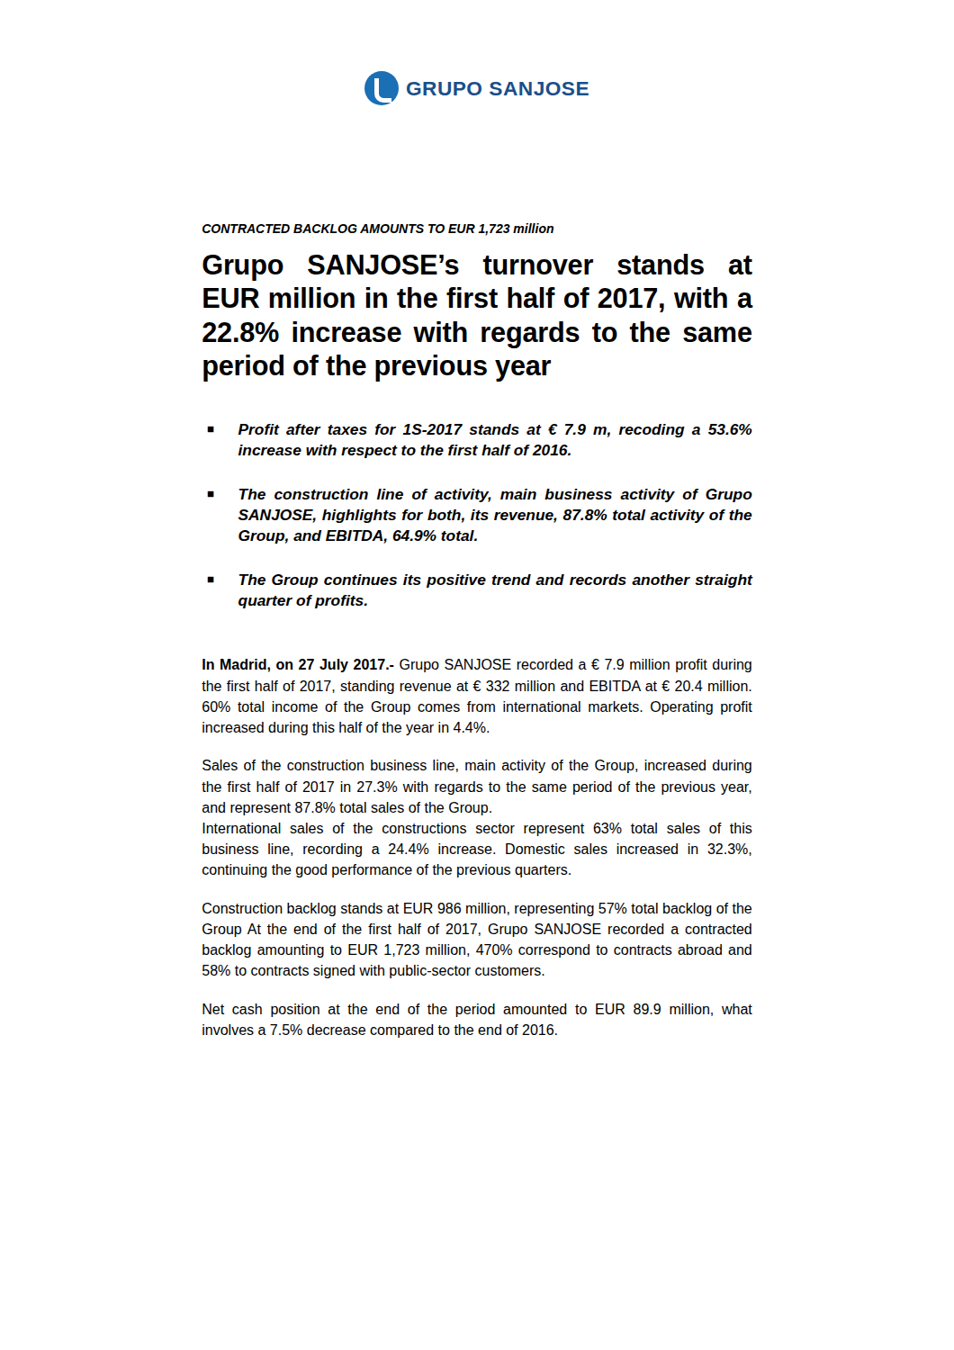GRUPO SANJOSE
CONTRACTED BACKLOG AMOUNTS TO EUR 1,723 million
Grupo SANJOSE’s turnover stands at EUR million in the first half of 2017, with a 22.8% increase with regards to the same period of the previous year
Profit after taxes for 1S-2017 stands at € 7.9 m, recoding a 53.6% increase with respect to the first half of 2016.
The construction line of activity, main business activity of Grupo SANJOSE, highlights for both, its revenue, 87.8% total activity of the Group, and EBITDA, 64.9% total.
The Group continues its positive trend and records another straight quarter of profits.
In Madrid, on 27 July 2017.- Grupo SANJOSE recorded a € 7.9 million profit during the first half of 2017, standing revenue at € 332 million and EBITDA at € 20.4 million. 60% total income of the Group comes from international markets. Operating profit increased during this half of the year in 4.4%.
Sales of the construction business line, main activity of the Group, increased during the first half of 2017 in 27.3% with regards to the same period of the previous year, and represent 87.8% total sales of the Group.
International sales of the constructions sector represent 63% total sales of this business line, recording a 24.4% increase. Domestic sales increased in 32.3%, continuing the good performance of the previous quarters.
Construction backlog stands at EUR 986 million, representing 57% total backlog of the Group At the end of the first half of 2017, Grupo SANJOSE recorded a contracted backlog amounting to EUR 1,723 million, 470% correspond to contracts abroad and 58% to contracts signed with public-sector customers.
Net cash position at the end of the period amounted to EUR 89.9 million, what involves a 7.5% decrease compared to the end of 2016.